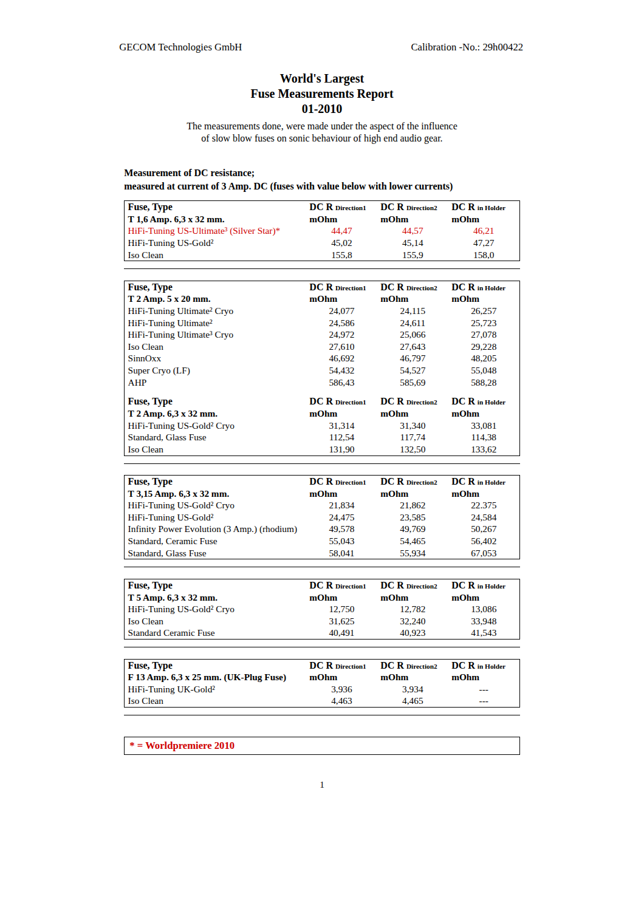GECOM Technologies GmbH
Calibration -No.: 29h00422
World's Largest
Fuse Measurements Report
01-2010
The measurements done, were made under the aspect of the influence
of slow blow fuses on sonic behaviour of high end audio gear.
Measurement of DC resistance;
measured at current of 3 Amp. DC (fuses with value below with lower currents)
| Fuse, Type | DC R Direction1 | DC R Direction2 | DC R in Holder |
| --- | --- | --- | --- |
| T 1,6 Amp. 6,3 x 32 mm. | mOhm | mOhm | mOhm |
| HiFi-Tuning US-Ultimate³ (Silver Star)* | 44,47 | 44,57 | 46,21 |
| HiFi-Tuning US-Gold² | 45,02 | 45,14 | 47,27 |
| Iso Clean | 155,8 | 155,9 | 158,0 |
| Fuse, Type | DC R Direction1 | DC R Direction2 | DC R in Holder |
| --- | --- | --- | --- |
| T 2 Amp. 5 x 20 mm. | mOhm | mOhm | mOhm |
| HiFi-Tuning Ultimate² Cryo | 24,077 | 24,115 | 26,257 |
| HiFi-Tuning Ultimate² | 24,586 | 24,611 | 25,723 |
| HiFi-Tuning Ultimate³ Cryo | 24,972 | 25,066 | 27,078 |
| Iso Clean | 27,610 | 27,643 | 29,228 |
| SinnOxx | 46,692 | 46,797 | 48,205 |
| Super Cryo (LF) | 54,432 | 54,527 | 55,048 |
| AHP | 586,43 | 585,69 | 588,28 |
| Fuse, Type | DC R Direction1 | DC R Direction2 | DC R in Holder |
| T 2 Amp. 6,3 x 32 mm. | mOhm | mOhm | mOhm |
| HiFi-Tuning US-Gold² Cryo | 31,314 | 31,340 | 33,081 |
| Standard, Glass Fuse | 112,54 | 117,74 | 114,38 |
| Iso Clean | 131,90 | 132,50 | 133,62 |
| Fuse, Type | DC R Direction1 | DC R Direction2 | DC R in Holder |
| --- | --- | --- | --- |
| T 3,15 Amp. 6,3 x 32 mm. | mOhm | mOhm | mOhm |
| HiFi-Tuning US-Gold² Cryo | 21,834 | 21,862 | 22.375 |
| HiFi-Tuning US-Gold² | 24,475 | 23,585 | 24,584 |
| Infinity Power Evolution (3 Amp.) (rhodium) | 49,578 | 49,769 | 50,267 |
| Standard, Ceramic Fuse | 55,043 | 54,465 | 56,402 |
| Standard, Glass Fuse | 58,041 | 55,934 | 67,053 |
| Fuse, Type | DC R Direction1 | DC R Direction2 | DC R in Holder |
| --- | --- | --- | --- |
| T 5 Amp. 6,3 x 32 mm. | mOhm | mOhm | mOhm |
| HiFi-Tuning US-Gold² Cryo | 12,750 | 12,782 | 13,086 |
| Iso Clean | 31,625 | 32,240 | 33,948 |
| Standard Ceramic Fuse | 40,491 | 40,923 | 41,543 |
| Fuse, Type | DC R Direction1 | DC R Direction2 | DC R in Holder |
| --- | --- | --- | --- |
| F 13 Amp. 6,3 x 25 mm. (UK-Plug Fuse) | mOhm | mOhm | mOhm |
| HiFi-Tuning UK-Gold² | 3,936 | 3,934 | --- |
| Iso Clean | 4,463 | 4,465 | --- |
* = Worldpremiere 2010
1